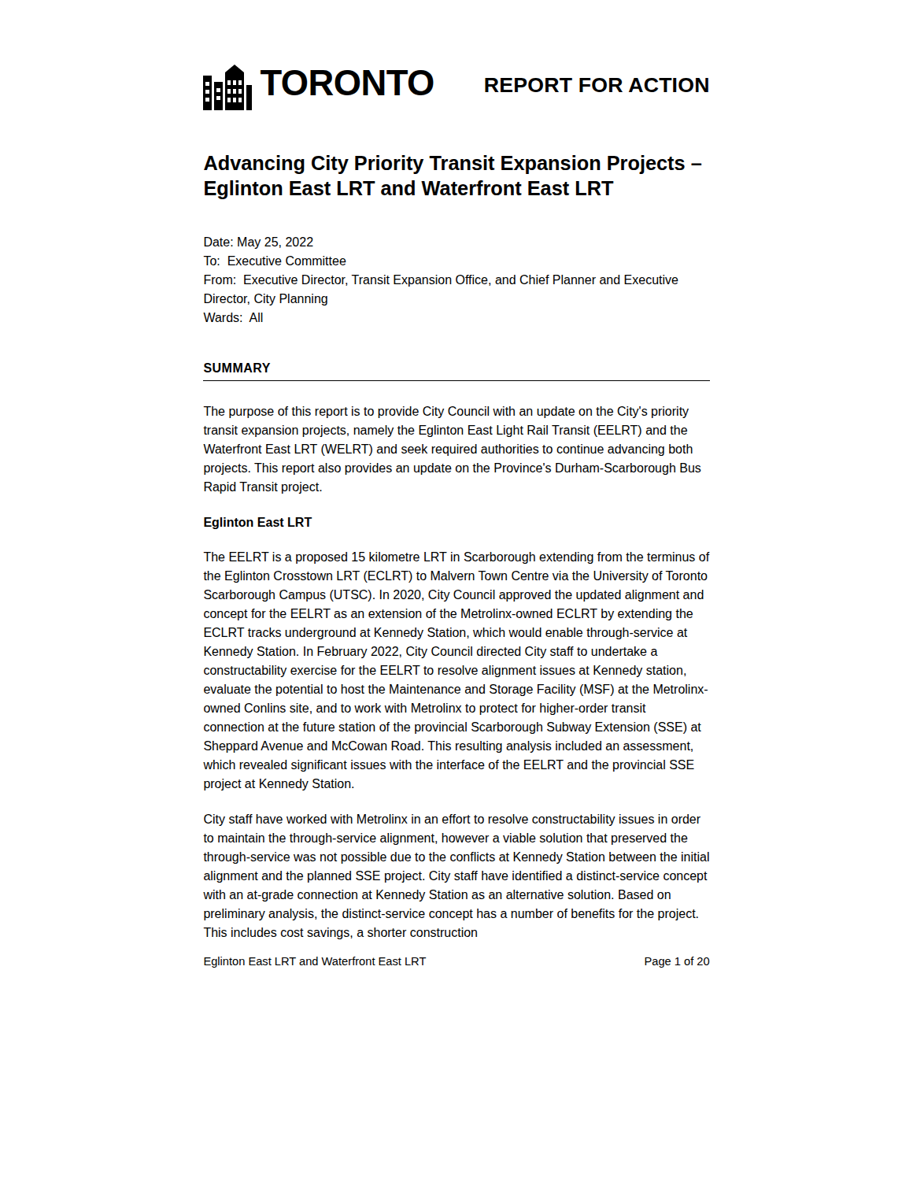TORONTO
REPORT FOR ACTION
Advancing City Priority Transit Expansion Projects –
Eglinton East LRT and Waterfront East LRT
Date: May 25, 2022
To: Executive Committee
From: Executive Director, Transit Expansion Office, and Chief Planner and Executive Director, City Planning
Wards: All
SUMMARY
The purpose of this report is to provide City Council with an update on the City's priority transit expansion projects, namely the Eglinton East Light Rail Transit (EELRT) and the Waterfront East LRT (WELRT) and seek required authorities to continue advancing both projects. This report also provides an update on the Province's Durham-Scarborough Bus Rapid Transit project.
Eglinton East LRT
The EELRT is a proposed 15 kilometre LRT in Scarborough extending from the terminus of the Eglinton Crosstown LRT (ECLRT) to Malvern Town Centre via the University of Toronto Scarborough Campus (UTSC). In 2020, City Council approved the updated alignment and concept for the EELRT as an extension of the Metrolinx-owned ECLRT by extending the ECLRT tracks underground at Kennedy Station, which would enable through-service at Kennedy Station. In February 2022, City Council directed City staff to undertake a constructability exercise for the EELRT to resolve alignment issues at Kennedy station, evaluate the potential to host the Maintenance and Storage Facility (MSF) at the Metrolinx-owned Conlins site, and to work with Metrolinx to protect for higher-order transit connection at the future station of the provincial Scarborough Subway Extension (SSE) at Sheppard Avenue and McCowan Road. This resulting analysis included an assessment, which revealed significant issues with the interface of the EELRT and the provincial SSE project at Kennedy Station.
City staff have worked with Metrolinx in an effort to resolve constructability issues in order to maintain the through-service alignment, however a viable solution that preserved the through-service was not possible due to the conflicts at Kennedy Station between the initial alignment and the planned SSE project. City staff have identified a distinct-service concept with an at-grade connection at Kennedy Station as an alternative solution. Based on preliminary analysis, the distinct-service concept has a number of benefits for the project. This includes cost savings, a shorter construction
Eglinton East LRT and Waterfront East LRT Page 1 of 20